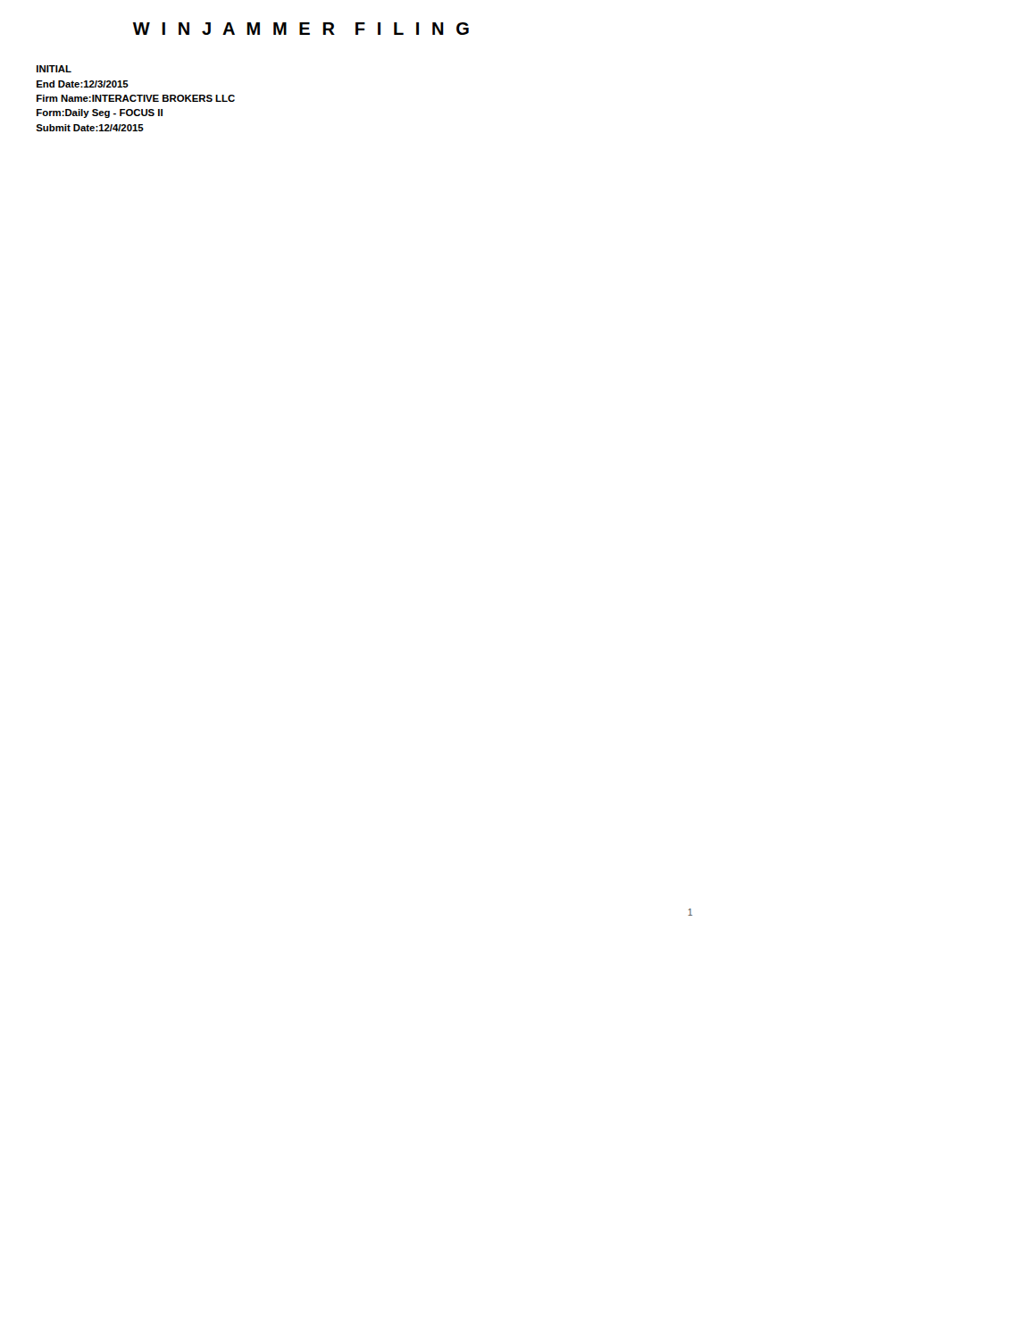W I N J A M M E R F I L I N G
INITIAL
End Date:12/3/2015
Firm Name:INTERACTIVE BROKERS LLC
Form:Daily Seg - FOCUS II
Submit Date:12/4/2015
1